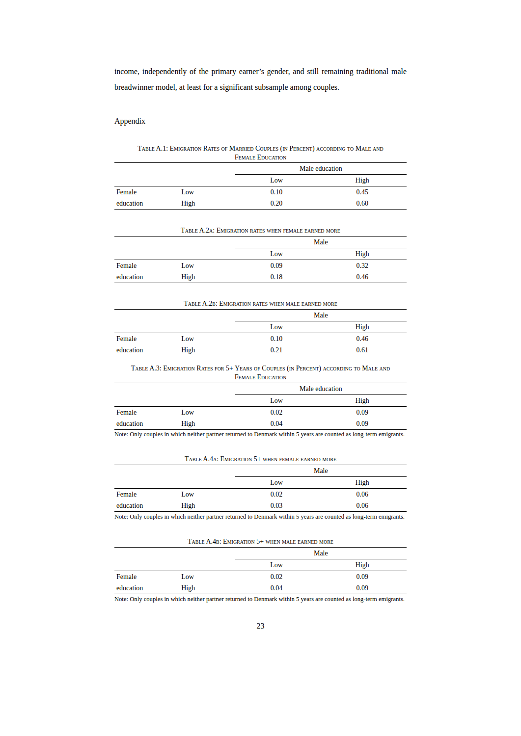income, independently of the primary earner’s gender, and still remaining traditional male breadwinner model, at least for a significant subsample among couples.
Appendix
Table A.1: Emigration Rates of Married Couples (in Percent) according to Male and Female Education
| | | Male education |
| | | Low | High |
| Female | Low | 0.10 | 0.45 |
| education | High | 0.20 | 0.60 |
Table A.2a: Emigration rates when female earned more
| | | Male |
| | | Low | High |
| Female | Low | 0.09 | 0.32 |
| education | High | 0.18 | 0.46 |
Table A.2b: Emigration rates when male earned more
| | | Male |
| | | Low | High |
| Female | Low | 0.10 | 0.46 |
| education | High | 0.21 | 0.61 |
Table A.3: Emigration Rates for 5+ Years of Couples (in Percent) according to Male and Female Education
| | | Male education |
| | | Low | High |
| Female | Low | 0.02 | 0.09 |
| education | High | 0.04 | 0.09 |
Note: Only couples in which neither partner returned to Denmark within 5 years are counted as long-term emigrants.
Table A.4a: Emigration 5+ when female earned more
| | | Male |
| | | Low | High |
| Female | Low | 0.02 | 0.06 |
| education | High | 0.03 | 0.06 |
Note: Only couples in which neither partner returned to Denmark within 5 years are counted as long-term emigrants.
Table A.4b: Emigration 5+ when male earned more
| | | Male |
| | | Low | High |
| Female | Low | 0.02 | 0.09 |
| education | High | 0.04 | 0.09 |
Note: Only couples in which neither partner returned to Denmark within 5 years are counted as long-term emigrants.
23